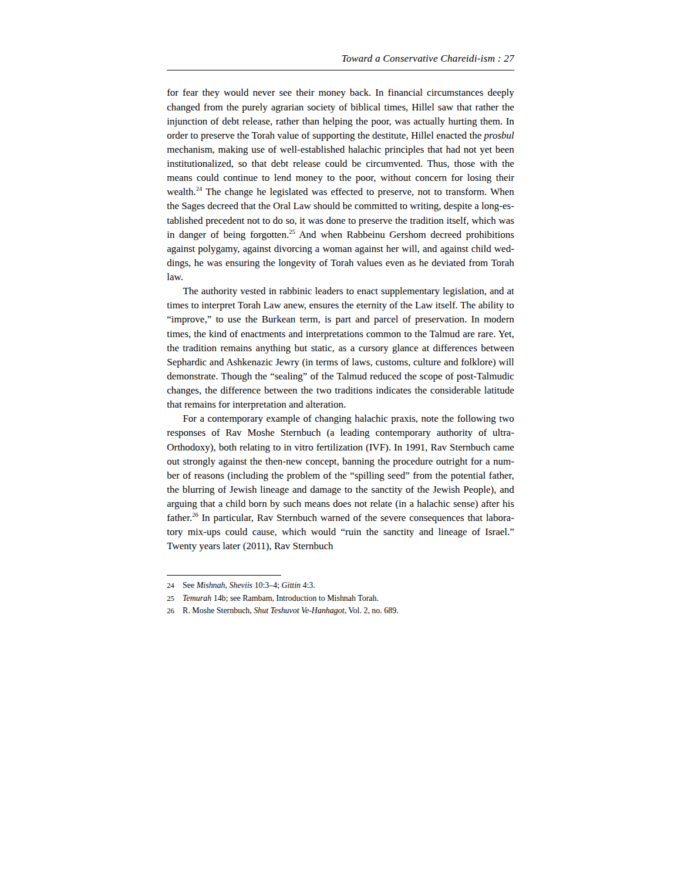Toward a Conservative Chareidi-ism : 27
for fear they would never see their money back. In financial circumstances deeply changed from the purely agrarian society of biblical times, Hillel saw that rather the injunction of debt release, rather than helping the poor, was actually hurting them. In order to preserve the Torah value of supporting the destitute, Hillel enacted the prosbul mechanism, making use of well-established halachic principles that had not yet been institutionalized, so that debt release could be circumvented. Thus, those with the means could continue to lend money to the poor, without concern for losing their wealth.24 The change he legislated was effected to preserve, not to transform. When the Sages decreed that the Oral Law should be committed to writing, despite a long-established precedent not to do so, it was done to preserve the tradition itself, which was in danger of being forgotten.25 And when Rabbeinu Gershom decreed prohibitions against polygamy, against divorcing a woman against her will, and against child weddings, he was ensuring the longevity of Torah values even as he deviated from Torah law.
The authority vested in rabbinic leaders to enact supplementary legislation, and at times to interpret Torah Law anew, ensures the eternity of the Law itself. The ability to “improve,” to use the Burkean term, is part and parcel of preservation. In modern times, the kind of enactments and interpretations common to the Talmud are rare. Yet, the tradition remains anything but static, as a cursory glance at differences between Sephardic and Ashkenazic Jewry (in terms of laws, customs, culture and folklore) will demonstrate. Though the “sealing” of the Talmud reduced the scope of post-Talmudic changes, the difference between the two traditions indicates the considerable latitude that remains for interpretation and alteration.
For a contemporary example of changing halachic praxis, note the following two responses of Rav Moshe Sternbuch (a leading contemporary authority of ultra-Orthodoxy), both relating to in vitro fertilization (IVF). In 1991, Rav Sternbuch came out strongly against the then-new concept, banning the procedure outright for a number of reasons (including the problem of the “spilling seed” from the potential father, the blurring of Jewish lineage and damage to the sanctity of the Jewish People), and arguing that a child born by such means does not relate (in a halachic sense) after his father.26 In particular, Rav Sternbuch warned of the severe consequences that laboratory mix-ups could cause, which would “ruin the sanctity and lineage of Israel.” Twenty years later (2011), Rav Sternbuch
24 See Mishnah, Sheviis 10:3–4; Gittin 4:3.
25 Temurah 14b; see Rambam, Introduction to Mishnah Torah.
26 R. Moshe Sternbuch, Shut Teshuvot Ve-Hanhagot, Vol. 2, no. 689.